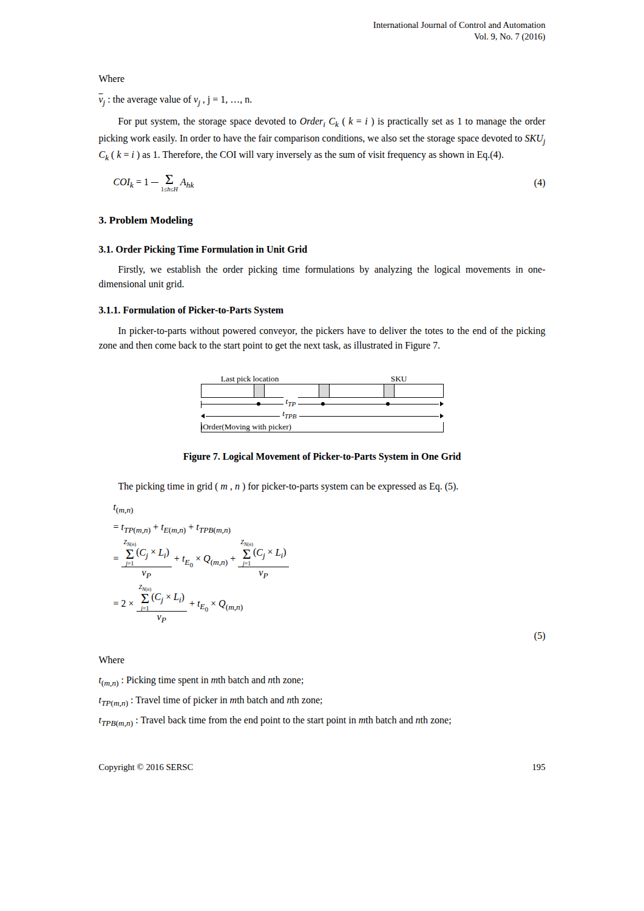International Journal of Control and Automation
Vol. 9, No. 7 (2016)
Where
vj : the average value of vj , j = 1, …, n.
For put system, the storage space devoted to Orderi Ck ( k = i ) is practically set as 1 to manage the order picking work easily. In order to have the fair comparison conditions, we also set the storage space devoted to SKUj Ck ( k = i ) as 1. Therefore, the COI will vary inversely as the sum of visit frequency as shown in Eq.(4).
COIk = 1 Σ 1≤h≤H Ahk
(4)
3. Problem Modeling
3.1. Order Picking Time Formulation in Unit Grid
Firstly, we establish the order picking time formulations by analyzing the logical movements in one-dimensional unit grid.
3.1.1. Formulation of Picker-to-Parts System
In picker-to-parts without powered conveyor, the pickers have to deliver the totes to the end of the picking zone and then come back to the start point to get the next task, as illustrated in Figure 7.
Last pick location SKU
tTP
tTPB
iOrder(Moving with picker)
Figure 7. Logical Movement of Picker-to-Parts System in One Grid
The picking time in grid ( m , n ) for picker-to-parts system can be expressed as Eq. (5).
t(m,n)
= tTP(m,n) + tE(m,n) + tTPB(m,n)
= ZN(n) Σj=1(Cj × Li) vP + tE0 × Q(m,n) + ZN(n) Σj=1(Cj × Li) vP
= 2 × ZN(n) Σj=1(Cj × Li) vP + tE0 × Q(m,n)
(5)
Where
t(m,n) : Picking time spent in mth batch and nth zone;
tTP(m,n) : Travel time of picker in mth batch and nth zone;
tTPB(m,n) : Travel back time from the end point to the start point in mth batch and nth zone;
Copyright © 2016 SERSC
195